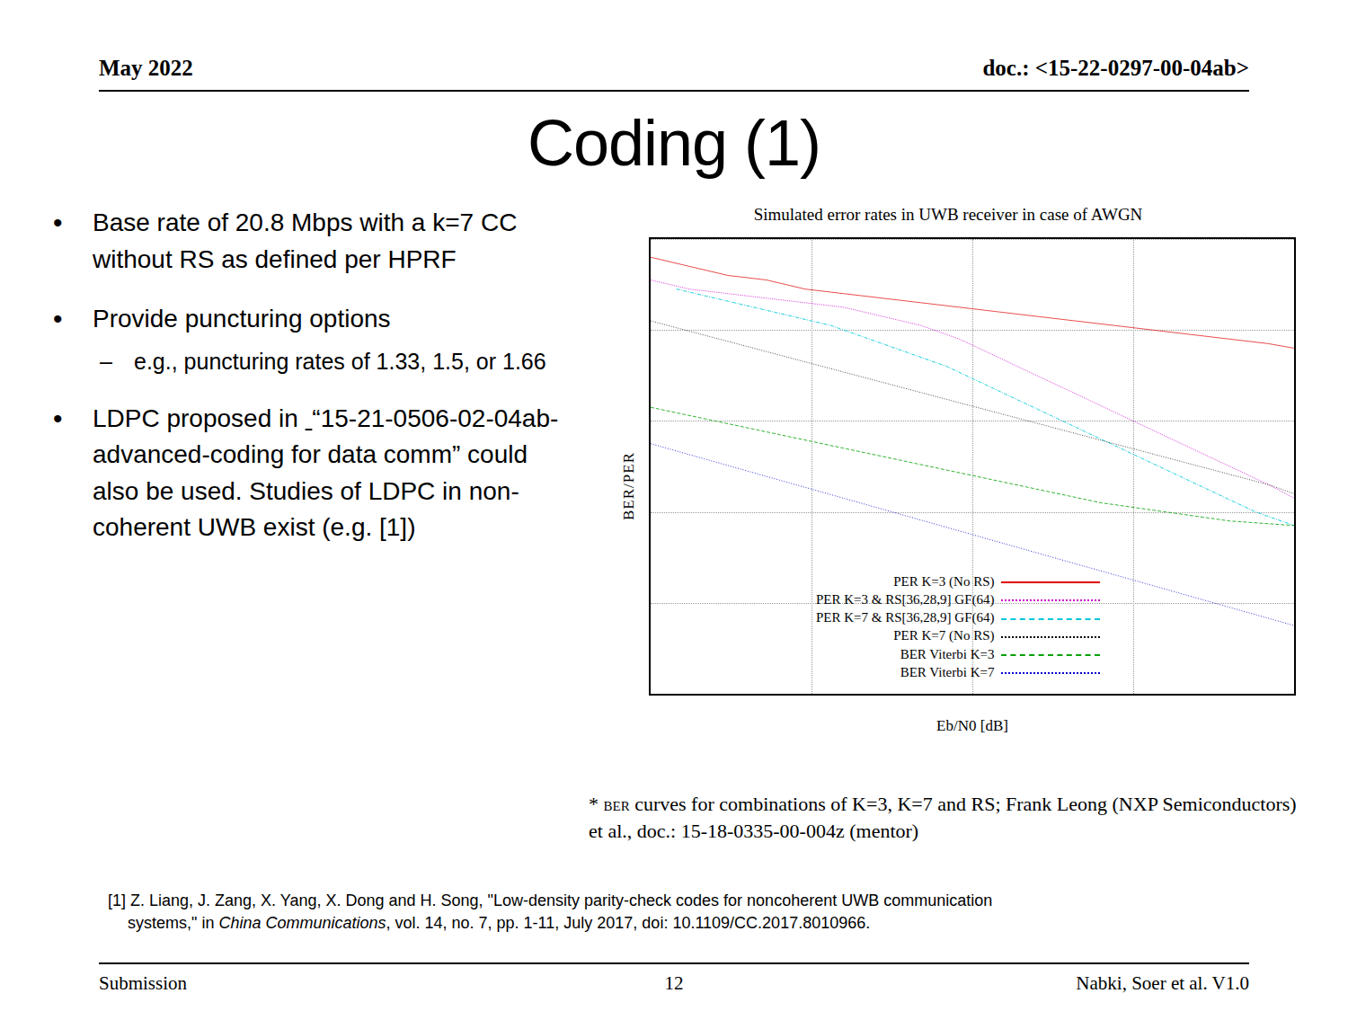May 2022
doc.: <15-22-0297-00-04ab>
Coding (1)
Base rate of 20.8 Mbps with a k=7 CC without RS as defined per HPRF
Provide puncturing options
e.g., puncturing rates of 1.33, 1.5, or 1.66
LDPC proposed in “15-21-0506-02-04ab-advanced-coding for data comm” could also be used. Studies of LDPC in non-coherent UWB exist (e.g. [1])
Simulated error rates in UWB receiver in case of AWGN
BER/PER
1
0.1
0.01
0.001
0.0001
1e-05
2
2.5
3
3.5
4
| PER K=3 (No RS) | |
| PER K=3 & RS[36,28,9] GF(64) | |
| PER K=7 & RS[36,28,9] GF(64) | |
| PER K=7 (No RS) | |
| BER Viterbi K=3 | |
| BER Viterbi K=7 | |
Eb/N0 [dB]
* ber curves for combinations of K=3, K=7 and RS; Frank Leong (NXP Semiconductors) et al., doc.: 15-18-0335-00-004z (mentor)
[1] Z. Liang, J. Zang, X. Yang, X. Dong and H. Song, "Low-density parity-check codes for noncoherent UWB communication systems," in China Communications, vol. 14, no. 7, pp. 1-11, July 2017, doi: 10.1109/CC.2017.8010966.
Submission
12
Nabki, Soer et al. V1.0